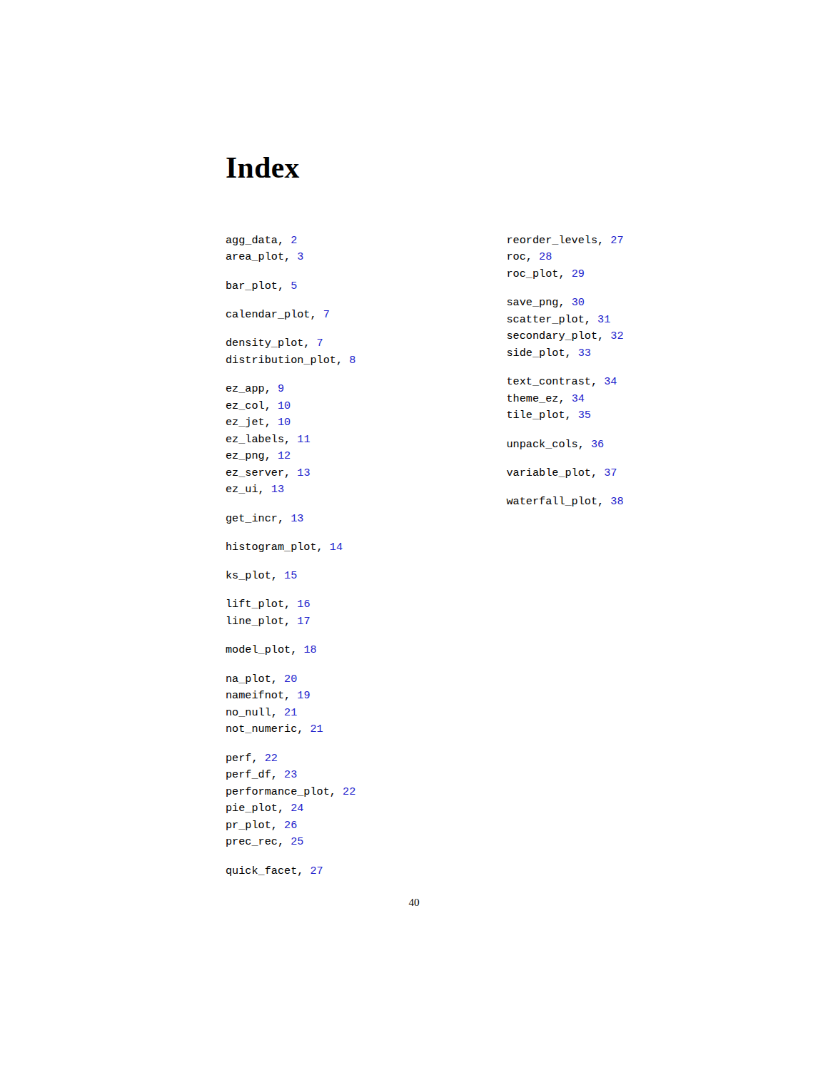Index
agg_data, 2
area_plot, 3
bar_plot, 5
calendar_plot, 7
density_plot, 7
distribution_plot, 8
ez_app, 9
ez_col, 10
ez_jet, 10
ez_labels, 11
ez_png, 12
ez_server, 13
ez_ui, 13
get_incr, 13
histogram_plot, 14
ks_plot, 15
lift_plot, 16
line_plot, 17
model_plot, 18
na_plot, 20
nameifnot, 19
no_null, 21
not_numeric, 21
perf, 22
perf_df, 23
performance_plot, 22
pie_plot, 24
pr_plot, 26
prec_rec, 25
quick_facet, 27
reorder_levels, 27
roc, 28
roc_plot, 29
save_png, 30
scatter_plot, 31
secondary_plot, 32
side_plot, 33
text_contrast, 34
theme_ez, 34
tile_plot, 35
unpack_cols, 36
variable_plot, 37
waterfall_plot, 38
40